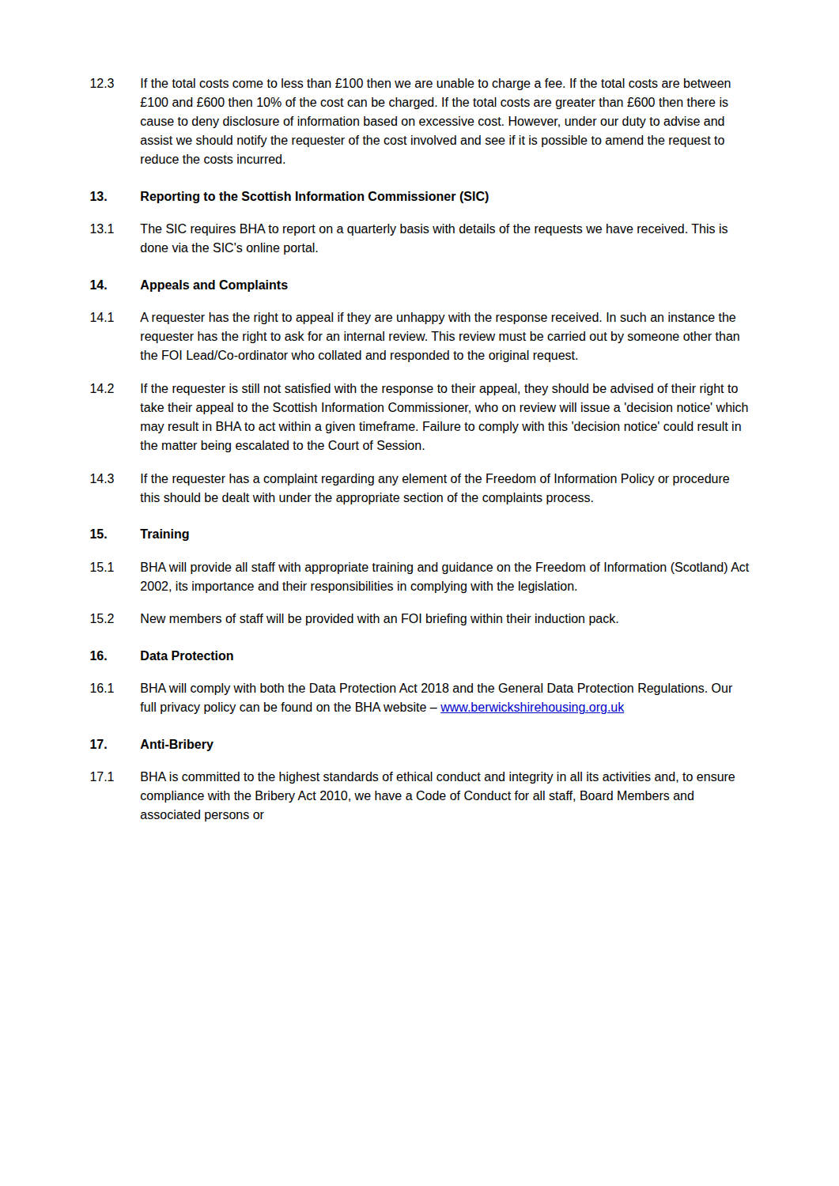12.3
If the total costs come to less than £100 then we are unable to charge a fee. If the total costs are between £100 and £600 then 10% of the cost can be charged. If the total costs are greater than £600 then there is cause to deny disclosure of information based on excessive cost. However, under our duty to advise and assist we should notify the requester of the cost involved and see if it is possible to amend the request to reduce the costs incurred.
13. Reporting to the Scottish Information Commissioner (SIC)
13.1
The SIC requires BHA to report on a quarterly basis with details of the requests we have received. This is done via the SIC's online portal.
14. Appeals and Complaints
14.1
A requester has the right to appeal if they are unhappy with the response received. In such an instance the requester has the right to ask for an internal review. This review must be carried out by someone other than the FOI Lead/Co-ordinator who collated and responded to the original request.
14.2
If the requester is still not satisfied with the response to their appeal, they should be advised of their right to take their appeal to the Scottish Information Commissioner, who on review will issue a 'decision notice' which may result in BHA to act within a given timeframe. Failure to comply with this 'decision notice' could result in the matter being escalated to the Court of Session.
14.3
If the requester has a complaint regarding any element of the Freedom of Information Policy or procedure this should be dealt with under the appropriate section of the complaints process.
15. Training
15.1
BHA will provide all staff with appropriate training and guidance on the Freedom of Information (Scotland) Act 2002, its importance and their responsibilities in complying with the legislation.
15.2
New members of staff will be provided with an FOI briefing within their induction pack.
16. Data Protection
16.1
BHA will comply with both the Data Protection Act 2018 and the General Data Protection Regulations. Our full privacy policy can be found on the BHA website – www.berwickshirehousing.org.uk
17. Anti-Bribery
17.1
BHA is committed to the highest standards of ethical conduct and integrity in all its activities and, to ensure compliance with the Bribery Act 2010, we have a Code of Conduct for all staff, Board Members and associated persons or